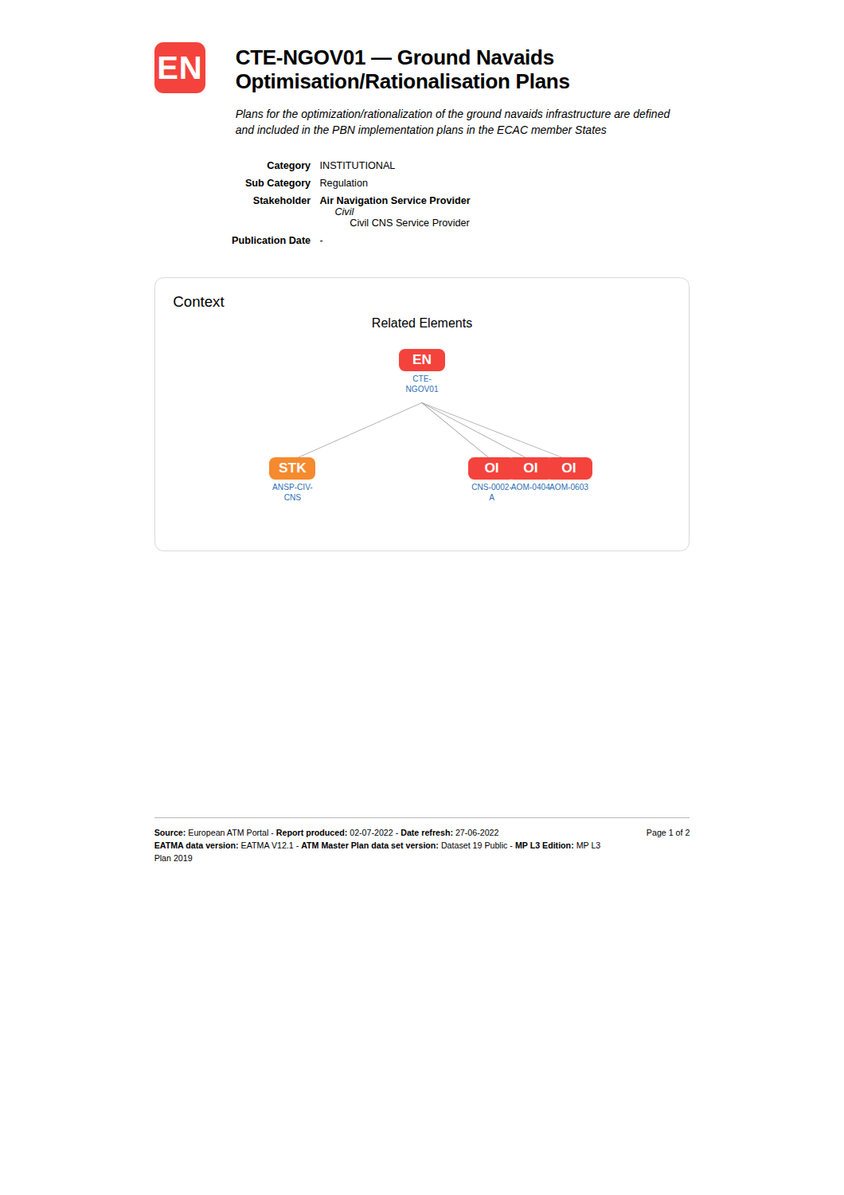EN
CTE-NGOV01 — Ground Navaids
Optimisation/Rationalisation Plans
Plans for the optimization/rationalization of the ground navaids infrastructure are defined and included in the PBN implementation plans in the ECAC member States
| Category | INSTITUTIONAL |
| Sub Category | Regulation |
| Stakeholder | Air Navigation Service Provider Civil Civil CNS Service Provider |
| Publication Date | - |
Context
Related Elements
EN
CTE-
NGOV01
STK
ANSP-CIV-
CNS
OI
CNS-0002-
A
OI
AOM-0404
OI
AOM-0603
Source: European ATM Portal - Report produced: 02-07-2022 - Date refresh: 27-06-2022
EATMA data version: EATMA V12.1 - ATM Master Plan data set version: Dataset 19 Public - MP L3 Edition: MP L3 Plan 2019
Page 1 of 2